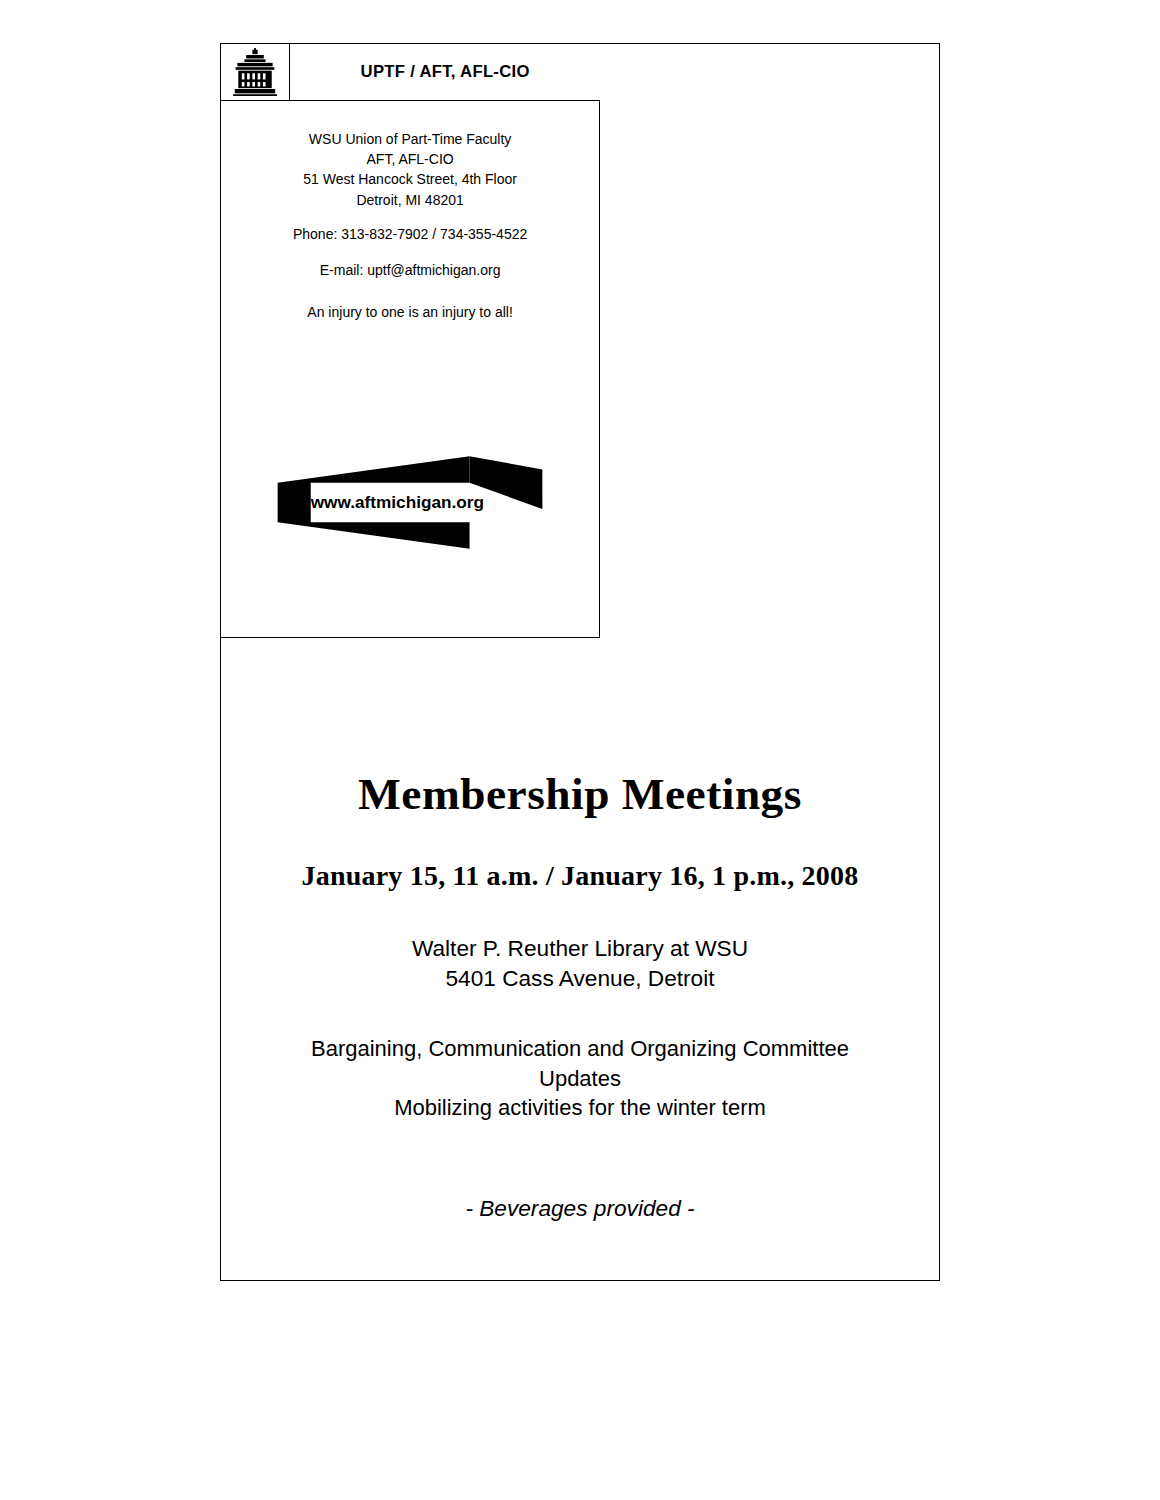UPTF / AFT, AFL-CIO
WSU Union of Part-Time Faculty
AFT, AFL-CIO
51 West Hancock Street, 4th Floor
Detroit, MI 48201
Phone: 313-832-7902 / 734-355-4522
E-mail: uptf@aftmichigan.org
An injury to one is an injury to all!
Membership Meetings
January 15, 11 a.m. / January 16, 1 p.m., 2008
Walter P. Reuther Library at WSU
5401 Cass Avenue, Detroit
Bargaining, Communication and Organizing Committee Updates
Mobilizing activities for the winter term
- Beverages provided -